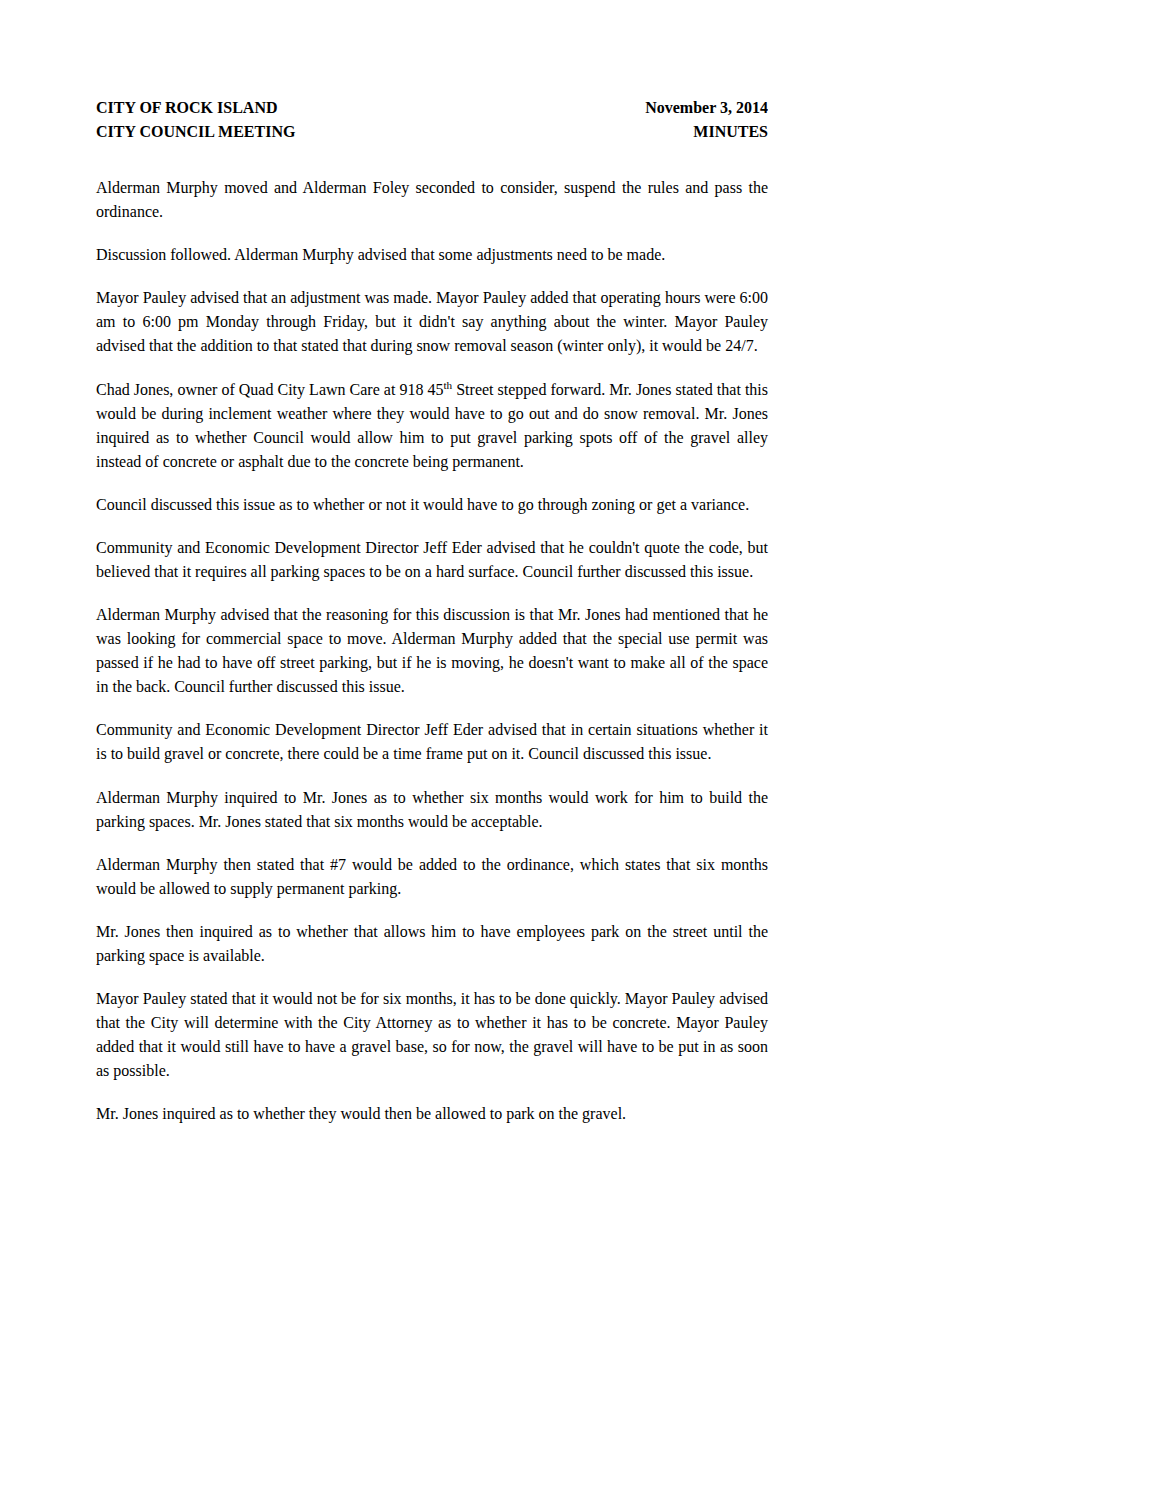CITY OF ROCK ISLAND
CITY COUNCIL MEETING
November 3, 2014
MINUTES
Alderman Murphy moved and Alderman Foley seconded to consider, suspend the rules and pass the ordinance.
Discussion followed. Alderman Murphy advised that some adjustments need to be made.
Mayor Pauley advised that an adjustment was made. Mayor Pauley added that operating hours were 6:00 am to 6:00 pm Monday through Friday, but it didn't say anything about the winter. Mayor Pauley advised that the addition to that stated that during snow removal season (winter only), it would be 24/7.
Chad Jones, owner of Quad City Lawn Care at 918 45th Street stepped forward. Mr. Jones stated that this would be during inclement weather where they would have to go out and do snow removal. Mr. Jones inquired as to whether Council would allow him to put gravel parking spots off of the gravel alley instead of concrete or asphalt due to the concrete being permanent.
Council discussed this issue as to whether or not it would have to go through zoning or get a variance.
Community and Economic Development Director Jeff Eder advised that he couldn't quote the code, but believed that it requires all parking spaces to be on a hard surface. Council further discussed this issue.
Alderman Murphy advised that the reasoning for this discussion is that Mr. Jones had mentioned that he was looking for commercial space to move. Alderman Murphy added that the special use permit was passed if he had to have off street parking, but if he is moving, he doesn't want to make all of the space in the back. Council further discussed this issue.
Community and Economic Development Director Jeff Eder advised that in certain situations whether it is to build gravel or concrete, there could be a time frame put on it. Council discussed this issue.
Alderman Murphy inquired to Mr. Jones as to whether six months would work for him to build the parking spaces. Mr. Jones stated that six months would be acceptable.
Alderman Murphy then stated that #7 would be added to the ordinance, which states that six months would be allowed to supply permanent parking.
Mr. Jones then inquired as to whether that allows him to have employees park on the street until the parking space is available.
Mayor Pauley stated that it would not be for six months, it has to be done quickly. Mayor Pauley advised that the City will determine with the City Attorney as to whether it has to be concrete. Mayor Pauley added that it would still have to have a gravel base, so for now, the gravel will have to be put in as soon as possible.
Mr. Jones inquired as to whether they would then be allowed to park on the gravel.